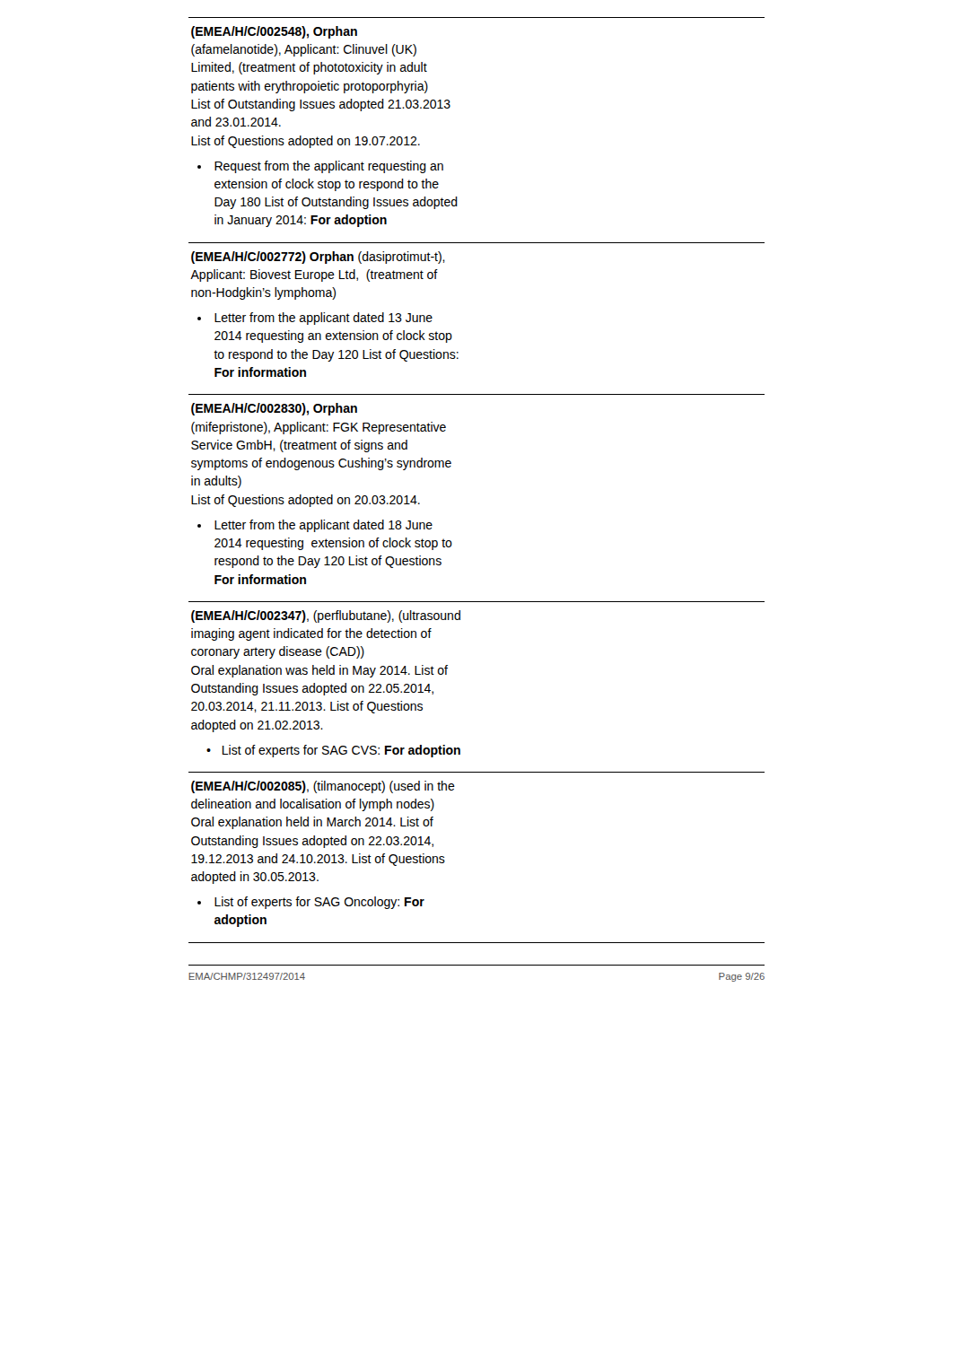| (EMEA/H/C/002548), Orphan (afamelanotide), Applicant: Clinuvel (UK) Limited, (treatment of phototoxicity in adult patients with erythropoietic protoporphyria) List of Outstanding Issues adopted 21.03.2013 and 23.01.2014. List of Questions adopted on 19.07.2012. Request from the applicant requesting an extension of clock stop to respond to the Day 180 List of Outstanding Issues adopted in January 2014: For adoption | |
| (EMEA/H/C/002772) Orphan (dasiprotimut-t), Applicant: Biovest Europe Ltd, (treatment of non-Hodgkin’s lymphoma) Letter from the applicant dated 13 June 2014 requesting an extension of clock stop to respond to the Day 120 List of Questions: For information | |
| (EMEA/H/C/002830), Orphan (mifepristone), Applicant: FGK Representative Service GmbH, (treatment of signs and symptoms of endogenous Cushing’s syndrome in adults) List of Questions adopted on 20.03.2014. Letter from the applicant dated 18 June 2014 requesting extension of clock stop to respond to the Day 120 List of Questions For information | |
| (EMEA/H/C/002347) , (perflubutane), (ultrasound imaging agent indicated for the detection of coronary artery disease (CAD)) Oral explanation was held in May 2014. List of Outstanding Issues adopted on 22.05.2014, 20.03.2014, 21.11.2013. List of Questions adopted on 21.02.2013. List of experts for SAG CVS: For adoption | |
| (EMEA/H/C/002085) , (tilmanocept) (used in the delineation and localisation of lymph nodes) Oral explanation held in March 2014. List of Outstanding Issues adopted on 22.03.2014, 19.12.2013 and 24.10.2013. List of Questions adopted in 30.05.2013. List of experts for SAG Oncology: For adoption | |
EMA/CHMP/312497/2014
Page 9/26